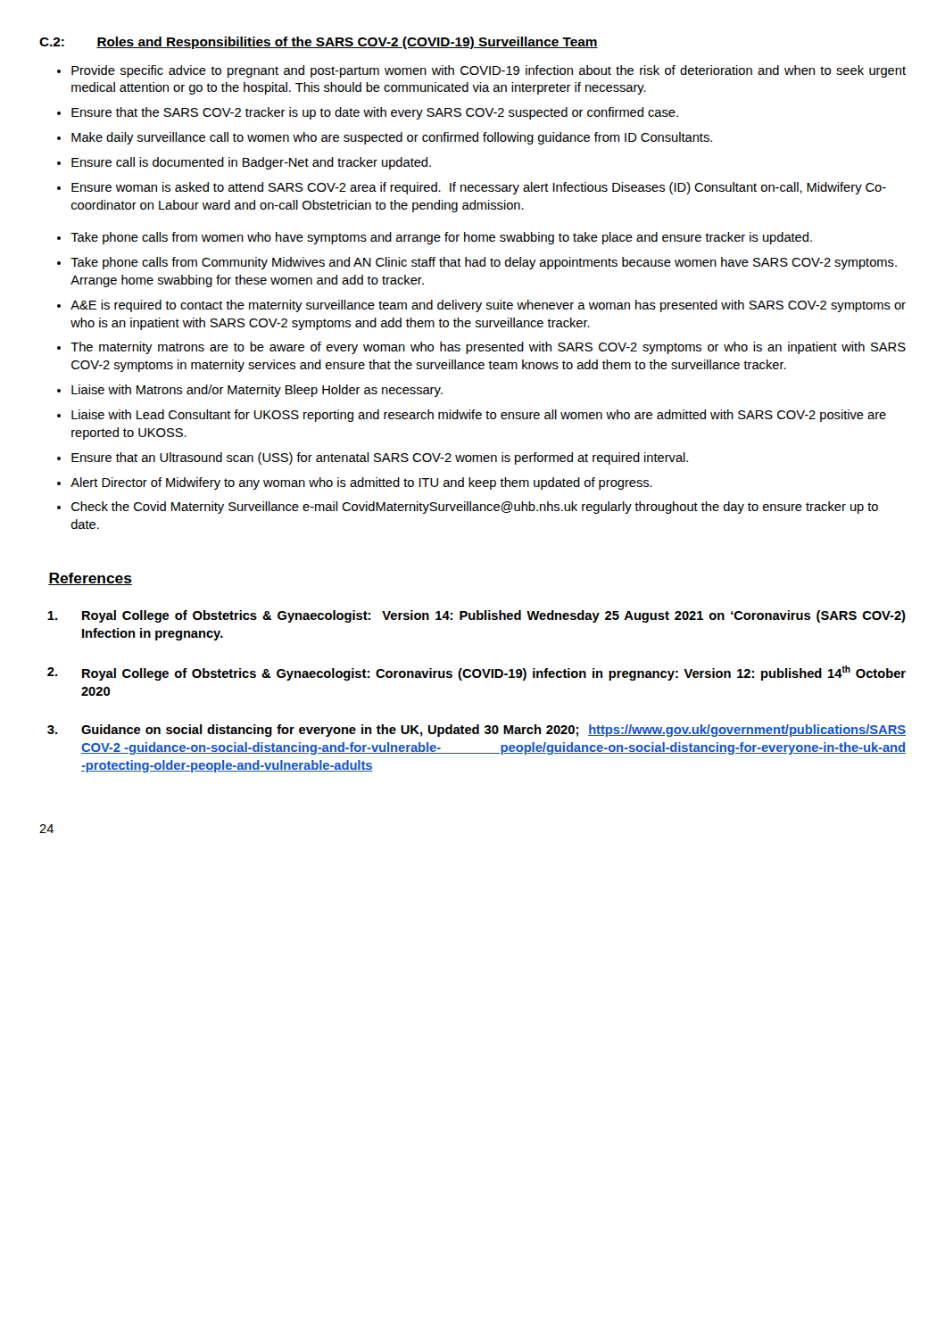C.2: Roles and Responsibilities of the SARS COV-2 (COVID-19) Surveillance Team
Provide specific advice to pregnant and post-partum women with COVID-19 infection about the risk of deterioration and when to seek urgent medical attention or go to the hospital. This should be communicated via an interpreter if necessary.
Ensure that the SARS COV-2 tracker is up to date with every SARS COV-2 suspected or confirmed case.
Make daily surveillance call to women who are suspected or confirmed following guidance from ID Consultants.
Ensure call is documented in Badger-Net and tracker updated.
Ensure woman is asked to attend SARS COV-2 area if required. If necessary alert Infectious Diseases (ID) Consultant on-call, Midwifery Co-coordinator on Labour ward and on-call Obstetrician to the pending admission.
Take phone calls from women who have symptoms and arrange for home swabbing to take place and ensure tracker is updated.
Take phone calls from Community Midwives and AN Clinic staff that had to delay appointments because women have SARS COV-2 symptoms. Arrange home swabbing for these women and add to tracker.
A&E is required to contact the maternity surveillance team and delivery suite whenever a woman has presented with SARS COV-2 symptoms or who is an inpatient with SARS COV-2 symptoms and add them to the surveillance tracker.
The maternity matrons are to be aware of every woman who has presented with SARS COV-2 symptoms or who is an inpatient with SARS COV-2 symptoms in maternity services and ensure that the surveillance team knows to add them to the surveillance tracker.
Liaise with Matrons and/or Maternity Bleep Holder as necessary.
Liaise with Lead Consultant for UKOSS reporting and research midwife to ensure all women who are admitted with SARS COV-2 positive are reported to UKOSS.
Ensure that an Ultrasound scan (USS) for antenatal SARS COV-2 women is performed at required interval.
Alert Director of Midwifery to any woman who is admitted to ITU and keep them updated of progress.
Check the Covid Maternity Surveillance e-mail CovidMaternitySurveillance@uhb.nhs.uk regularly throughout the day to ensure tracker up to date.
References
Royal College of Obstetrics & Gynaecologist: Version 14: Published Wednesday 25 August 2021 on ‘Coronavirus (SARS COV-2) Infection in pregnancy.
Royal College of Obstetrics & Gynaecologist: Coronavirus (COVID-19) infection in pregnancy: Version 12: published 14th October 2020
Guidance on social distancing for everyone in the UK, Updated 30 March 2020; https://www.gov.uk/government/publications/SARS COV-2 -guidance-on-social-distancing-and-for-vulnerable- people/guidance-on-social-distancing-for-everyone-in-the-uk-and-protecting-older-people-and-vulnerable-adults
24